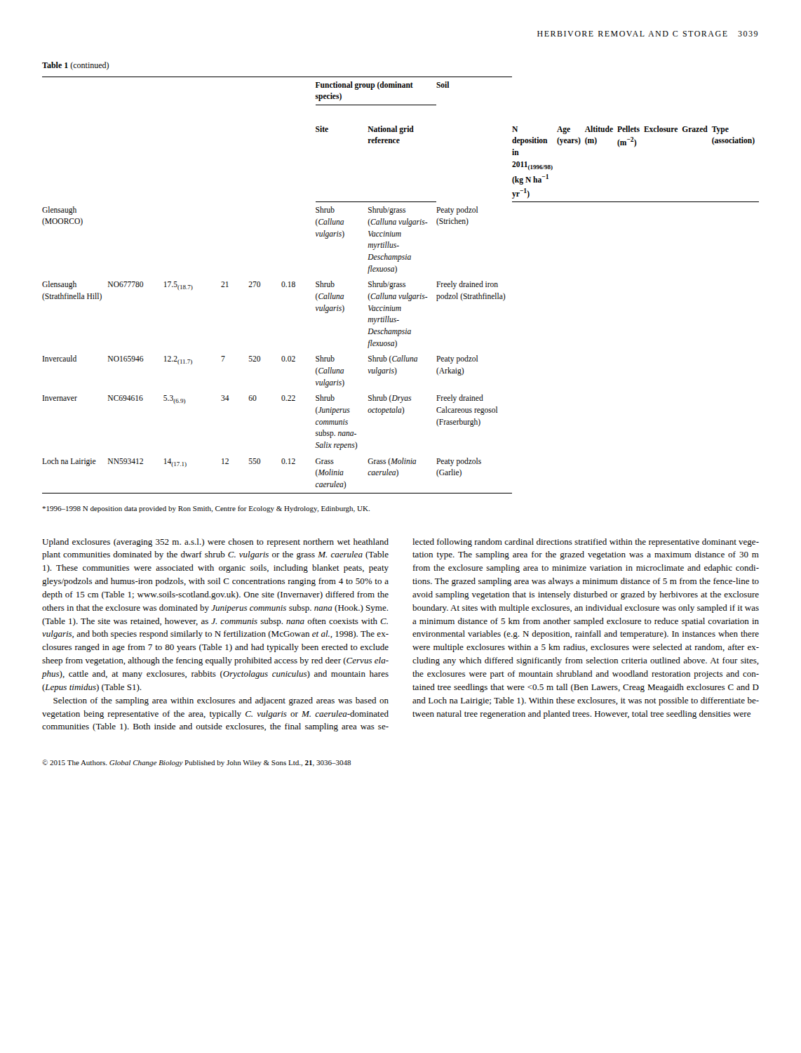HERBIVORE REMOVAL AND C STORAGE 3039
Table 1 (continued)
| | | | | | | Functional group (dominant species) | Soil |
| --- | --- | --- | --- | --- | --- | --- | --- |
| Site | National grid reference | N deposition in 2011 (1996/98) (kg N ha −1 yr −1 ) | Age (years) | Altitude (m) | Pellets (m −2 ) | Exclosure | Grazed | Type (association) |
| Glensaugh (MOORCO) | | | | | | Shrub ( Calluna vulgaris ) | Shrub/grass ( Calluna vulgaris-Vaccinium myrtillus-Deschampsia flexuosa ) | Peaty podzol (Strichen) |
| Glensaugh (Strathfinella Hill) | NO677780 | 17.5 (18.7) | 21 | 270 | 0.18 | Shrub ( Calluna vulgaris ) | Shrub/grass ( Calluna vulgaris-Vaccinium myrtillus-Deschampsia flexuosa ) | Freely drained iron podzol (Strathfinella) |
| Invercauld | NO165946 | 12.2 (11.7) | 7 | 520 | 0.02 | Shrub ( Calluna vulgaris ) | Shrub ( Calluna vulgaris ) | Peaty podzol (Arkaig) |
| Invernaver | NC694616 | 5.3 (6.9) | 34 | 60 | 0.22 | Shrub ( Juniperus communis subsp. nana-Salix repens ) | Shrub ( Dryas octopetala ) | Freely drained Calcareous regosol (Fraserburgh) |
| Loch na Lairigie | NN593412 | 14 (17.1) | 12 | 550 | 0.12 | Grass ( Molinia caerulea ) | Grass ( Molinia caerulea ) | Peaty podzols (Garlie) |
*1996–1998 N deposition data provided by Ron Smith, Centre for Ecology & Hydrology, Edinburgh, UK.
Upland exclosures (averaging 352 m. a.s.l.) were chosen to represent northern wet heathland plant communities dominated by the dwarf shrub C. vulgaris or the grass M. caerulea (Table 1). These communities were associated with organic soils, including blanket peats, peaty gleys/podzols and humus-iron podzols, with soil C concentrations ranging from 4 to 50% to a depth of 15 cm (Table 1; www.soils-scotland.gov.uk). One site (Invernaver) differed from the others in that the exclosure was dominated by Juniperus communis subsp. nana (Hook.) Syme. (Table 1). The site was retained, however, as J. communis subsp. nana often coexists with C. vulgaris, and both species respond similarly to N fertilization (McGowan et al., 1998). The exclosures ranged in age from 7 to 80 years (Table 1) and had typically been erected to exclude sheep from vegetation, although the fencing equally prohibited access by red deer (Cervus elaphus), cattle and, at many exclosures, rabbits (Oryctolagus cuniculus) and mountain hares (Lepus timidus) (Table S1).
Selection of the sampling area within exclosures and adjacent grazed areas was based on vegetation being representative of the area, typically C. vulgaris or M. caerulea-dominated communities (Table 1). Both inside and outside exclosures, the final sampling area was selected following random cardinal directions stratified within the representative dominant vegetation type. The sampling area for the grazed vegetation was a maximum distance of 30 m from the exclosure sampling area to minimize variation in microclimate and edaphic conditions. The grazed sampling area was always a minimum distance of 5 m from the fence-line to avoid sampling vegetation that is intensely disturbed or grazed by herbivores at the exclosure boundary. At sites with multiple exclosures, an individual exclosure was only sampled if it was a minimum distance of 5 km from another sampled exclosure to reduce spatial covariation in environmental variables (e.g. N deposition, rainfall and temperature). In instances when there were multiple exclosures within a 5 km radius, exclosures were selected at random, after excluding any which differed significantly from selection criteria outlined above. At four sites, the exclosures were part of mountain shrubland and woodland restoration projects and contained tree seedlings that were <0.5 m tall (Ben Lawers, Creag Meagaidh exclosures C and D and Loch na Lairigie; Table 1). Within these exclosures, it was not possible to differentiate between natural tree regeneration and planted trees. However, total tree seedling densities were
© 2015 The Authors. Global Change Biology Published by John Wiley & Sons Ltd., 21, 3036–3048